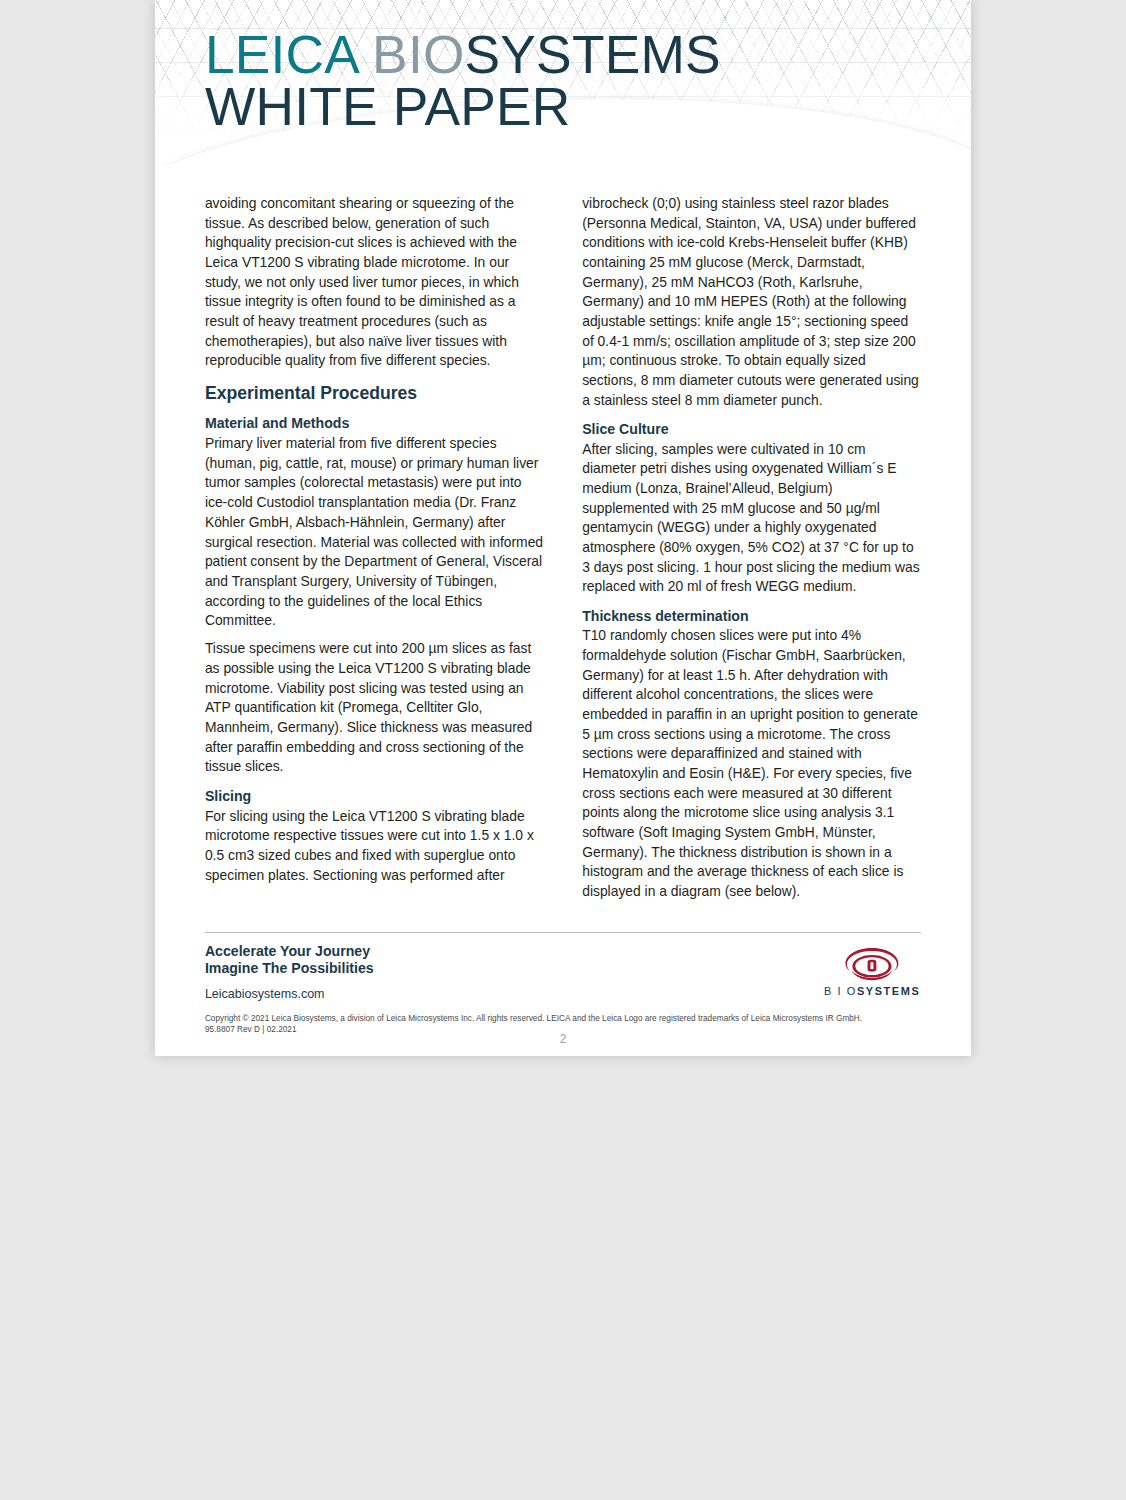LEICA BIO SYSTEMS
WHITE PAPER
avoiding concomitant shearing or squeezing of the tissue. As described below, generation of such highquality precision-cut slices is achieved with the Leica VT1200 S vibrating blade microtome. In our study, we not only used liver tumor pieces, in which tissue integrity is often found to be diminished as a result of heavy treatment procedures (such as chemotherapies), but also naïve liver tissues with reproducible quality from five different species.
Experimental Procedures
Material and Methods
Primary liver material from five different species (human, pig, cattle, rat, mouse) or primary human liver tumor samples (colorectal metastasis) were put into ice-cold Custodiol transplantation media (Dr. Franz Köhler GmbH, Alsbach-Hähnlein, Germany) after surgical resection. Material was collected with informed patient consent by the Department of General, Visceral and Transplant Surgery, University of Tübingen, according to the guidelines of the local Ethics Committee.
Tissue specimens were cut into 200 µm slices as fast as possible using the Leica VT1200 S vibrating blade microtome. Viability post slicing was tested using an ATP quantification kit (Promega, Celltiter Glo, Mannheim, Germany). Slice thickness was measured after paraffin embedding and cross sectioning of the tissue slices.
Slicing
For slicing using the Leica VT1200 S vibrating blade microtome respective tissues were cut into 1.5 x 1.0 x 0.5 cm3 sized cubes and fixed with superglue onto specimen plates. Sectioning was performed after vibrocheck (0;0) using stainless steel razor blades (Personna Medical, Stainton, VA, USA) under buffered conditions with ice-cold Krebs-Henseleit buffer (KHB) containing 25 mM glucose (Merck, Darmstadt, Germany), 25 mM NaHCO3 (Roth, Karlsruhe, Germany) and 10 mM HEPES (Roth) at the following adjustable settings: knife angle 15°; sectioning speed of 0.4-1 mm/s; oscillation amplitude of 3; step size 200 µm; continuous stroke. To obtain equally sized sections, 8 mm diameter cutouts were generated using a stainless steel 8 mm diameter punch.
Slice Culture
After slicing, samples were cultivated in 10 cm diameter petri dishes using oxygenated William´s E medium (Lonza, Brainel’Alleud, Belgium) supplemented with 25 mM glucose and 50 µg/ml gentamycin (WEGG) under a highly oxygenated atmosphere (80% oxygen, 5% CO2) at 37 °C for up to 3 days post slicing. 1 hour post slicing the medium was replaced with 20 ml of fresh WEGG medium.
Thickness determination
T10 randomly chosen slices were put into 4% formaldehyde solution (Fischar GmbH, Saarbrücken, Germany) for at least 1.5 h. After dehydration with different alcohol concentrations, the slices were embedded in paraffin in an upright position to generate 5 µm cross sections using a microtome. The cross sections were deparaffinized and stained with Hematoxylin and Eosin (H&E). For every species, five cross sections each were measured at 30 different points along the microtome slice using analysis 3.1 software (Soft Imaging System GmbH, Münster, Germany). The thickness distribution is shown in a histogram and the average thickness of each slice is displayed in a diagram (see below).
Accelerate Your Journey
Imagine The Possibilities
Leicabiosystems.com
B I OSYSTEMS
Copyright © 2021 Leica Biosystems, a division of Leica Microsystems Inc. All rights reserved. LEICA and the Leica Logo are registered trademarks of Leica Microsystems IR GmbH.
95.8807 Rev D | 02.2021
2